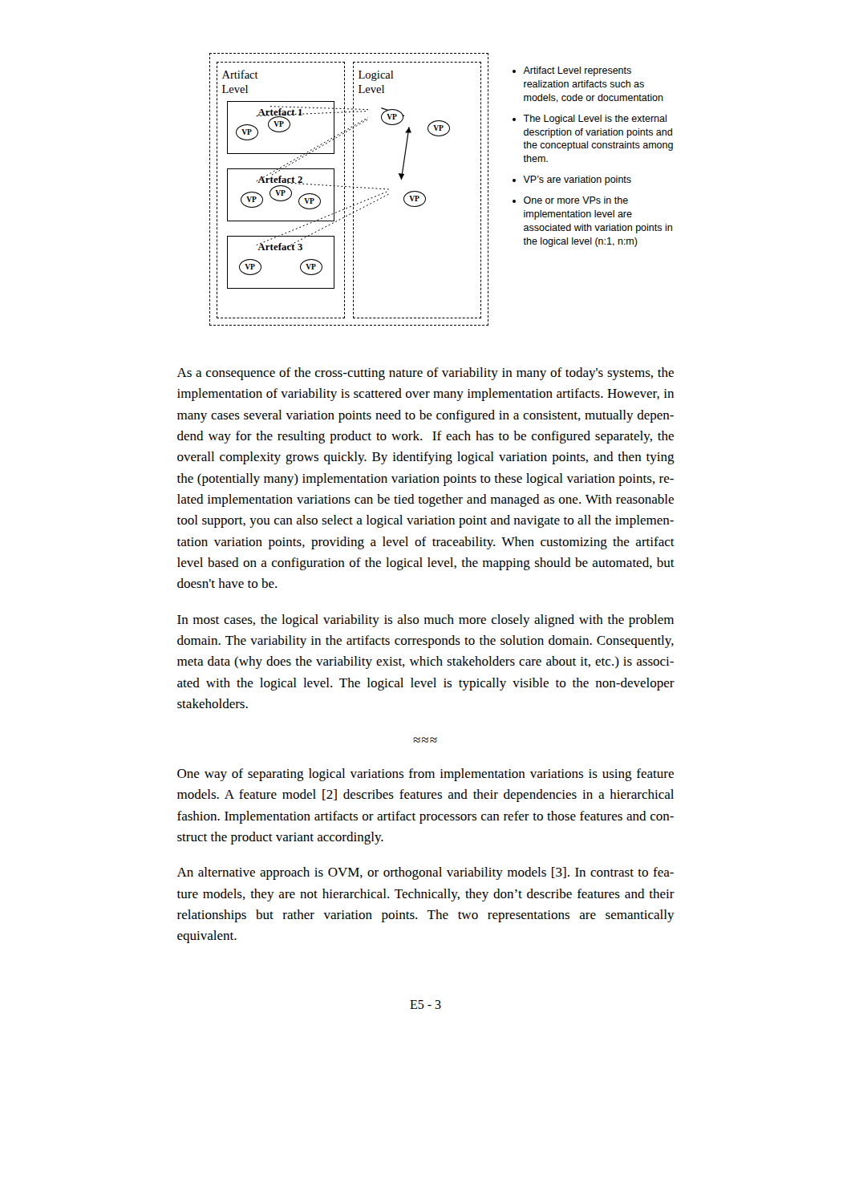Artifact
Level
Artefact 1
VP VP
Artefact 2
VP VP VP
Artefact 3
VP VP
Logical
Level
VP VP VP
Artifact Level represents realization artifacts such as models, code or documentation
The Logical Level is the external description of variation points and the conceptual constraints among them.
VP’s are variation points
One or more VPs in the implementation level are associated with variation points in the logical level (n:1, n:m)
As a consequence of the cross-cutting nature of variability in many of today's systems, the implementation of variability is scattered over many implementation artifacts. However, in many cases several variation points need to be configured in a consistent, mutually dependend way for the resulting product to work. If each has to be configured separately, the overall complexity grows quickly. By identifying logical variation points, and then tying the (potentially many) implementation variation points to these logical variation points, related implementation variations can be tied together and managed as one. With reasonable tool support, you can also select a logical variation point and navigate to all the implementation variation points, providing a level of traceability. When customizing the artifact level based on a configuration of the logical level, the mapping should be automated, but doesn't have to be.
In most cases, the logical variability is also much more closely aligned with the problem domain. The variability in the artifacts corresponds to the solution domain. Consequently, meta data (why does the variability exist, which stakeholders care about it, etc.) is associated with the logical level. The logical level is typically visible to the non-developer stakeholders.
≈≈≈
One way of separating logical variations from implementation variations is using feature models. A feature model [2] describes features and their dependencies in a hierarchical fashion. Implementation artifacts or artifact processors can refer to those features and construct the product variant accordingly.
An alternative approach is OVM, or orthogonal variability models [3]. In contrast to feature models, they are not hierarchical. Technically, they don’t describe features and their relationships but rather variation points. The two representations are semantically equivalent.
E5 - 3